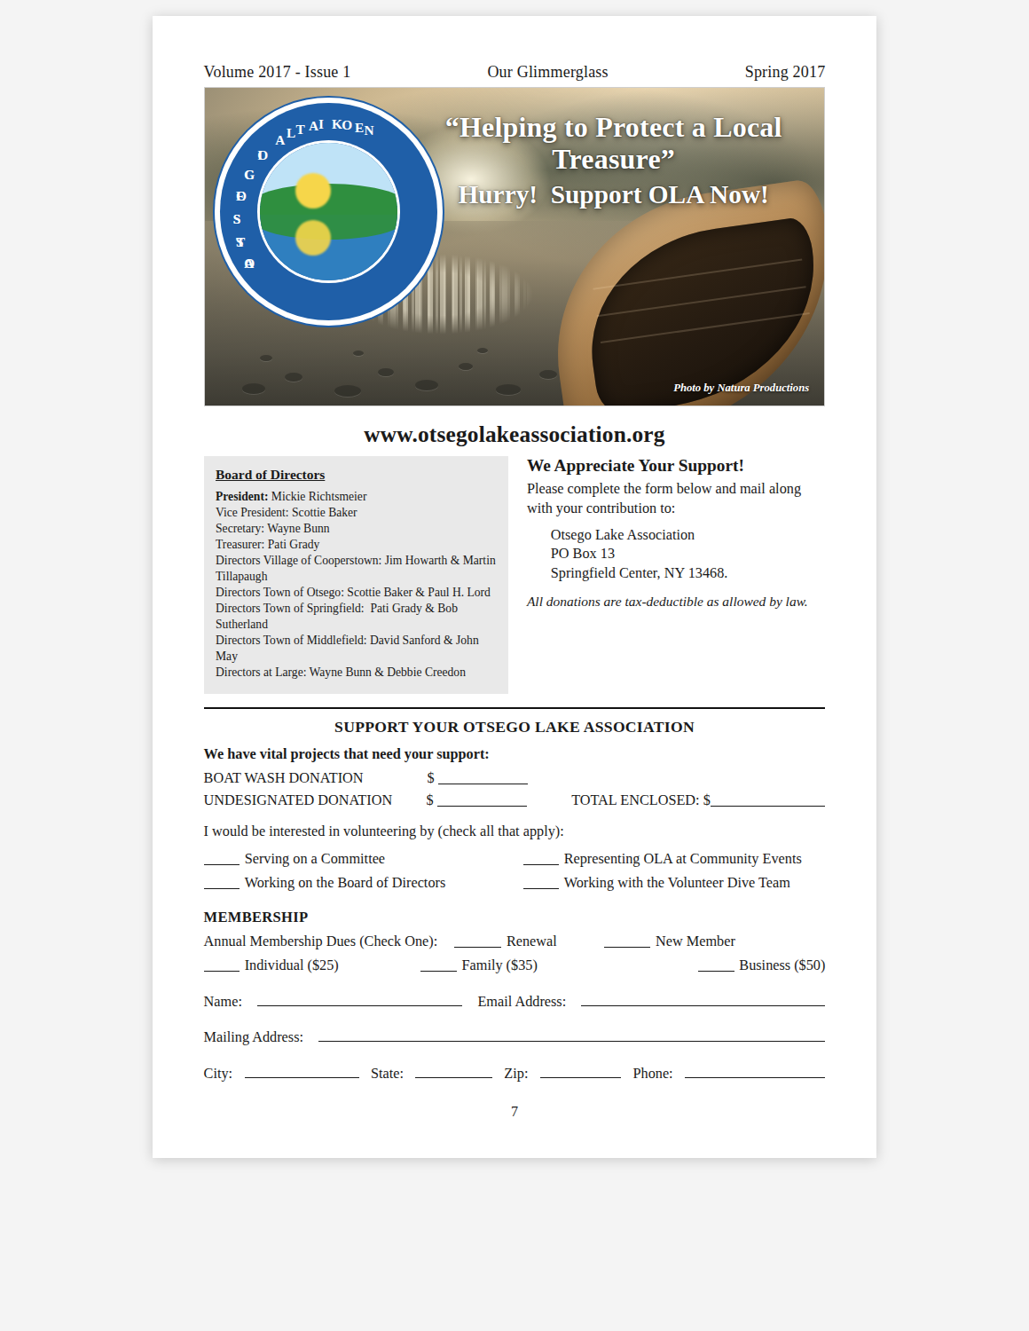Volume 2017 - Issue 1
Our Glimmerglass
Spring 2017
O T S E G O L A K E A S S O C I A T I O N
“Helping to Protect a Local Treasure”
Hurry! Support OLA Now!
Photo by Natura Productions
www.otsegolakeassociation.org
Board of Directors
President: Mickie Richtsmeier
Vice President: Scottie Baker
Secretary: Wayne Bunn
Treasurer: Pati Grady
Directors Village of Cooperstown: Jim Howarth & Martin Tillapaugh
Directors Town of Otsego: Scottie Baker & Paul H. Lord
Directors Town of Springfield: Pati Grady & Bob Sutherland
Directors Town of Middlefield: David Sanford & John May
Directors at Large: Wayne Bunn & Debbie Creedon
We Appreciate Your Support!
Please complete the form below and mail along with your contribution to:
Otsego Lake Association
PO Box 13
Springfield Center, NY 13468.
All donations are tax-deductible as allowed by law.
SUPPORT YOUR OTSEGO LAKE ASSOCIATION
We have vital projects that need your support:
BOAT WASH DONATION
$
UNDESIGNATED DONATION
$
TOTAL ENCLOSED: $
I would be interested in volunteering by (check all that apply):
Serving on a Committee
Representing OLA at Community Events
Working on the Board of Directors
Working with the Volunteer Dive Team
MEMBERSHIP
Annual Membership Dues (Check One):
Renewal
New Member
Individual ($25)
Family ($35)
Business ($50)
Name: Email Address:
Mailing Address:
City: State: Zip: Phone:
7